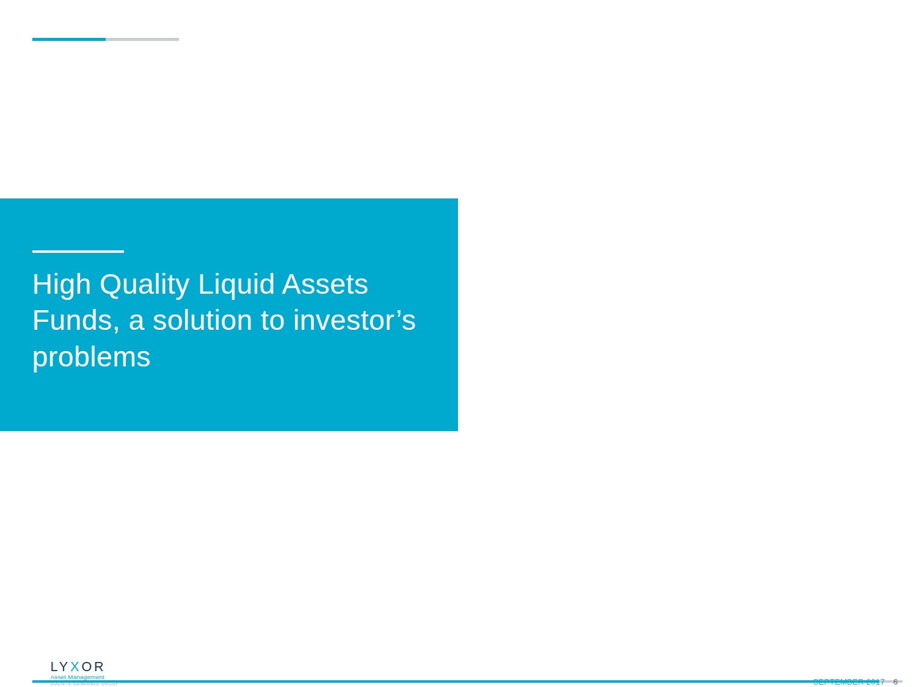High Quality Liquid Assets Funds, a solution to investor’s problems
LYXOR
Asset Management
SOCIETE GENERALE GROUP
SEPTEMBER 2017 6